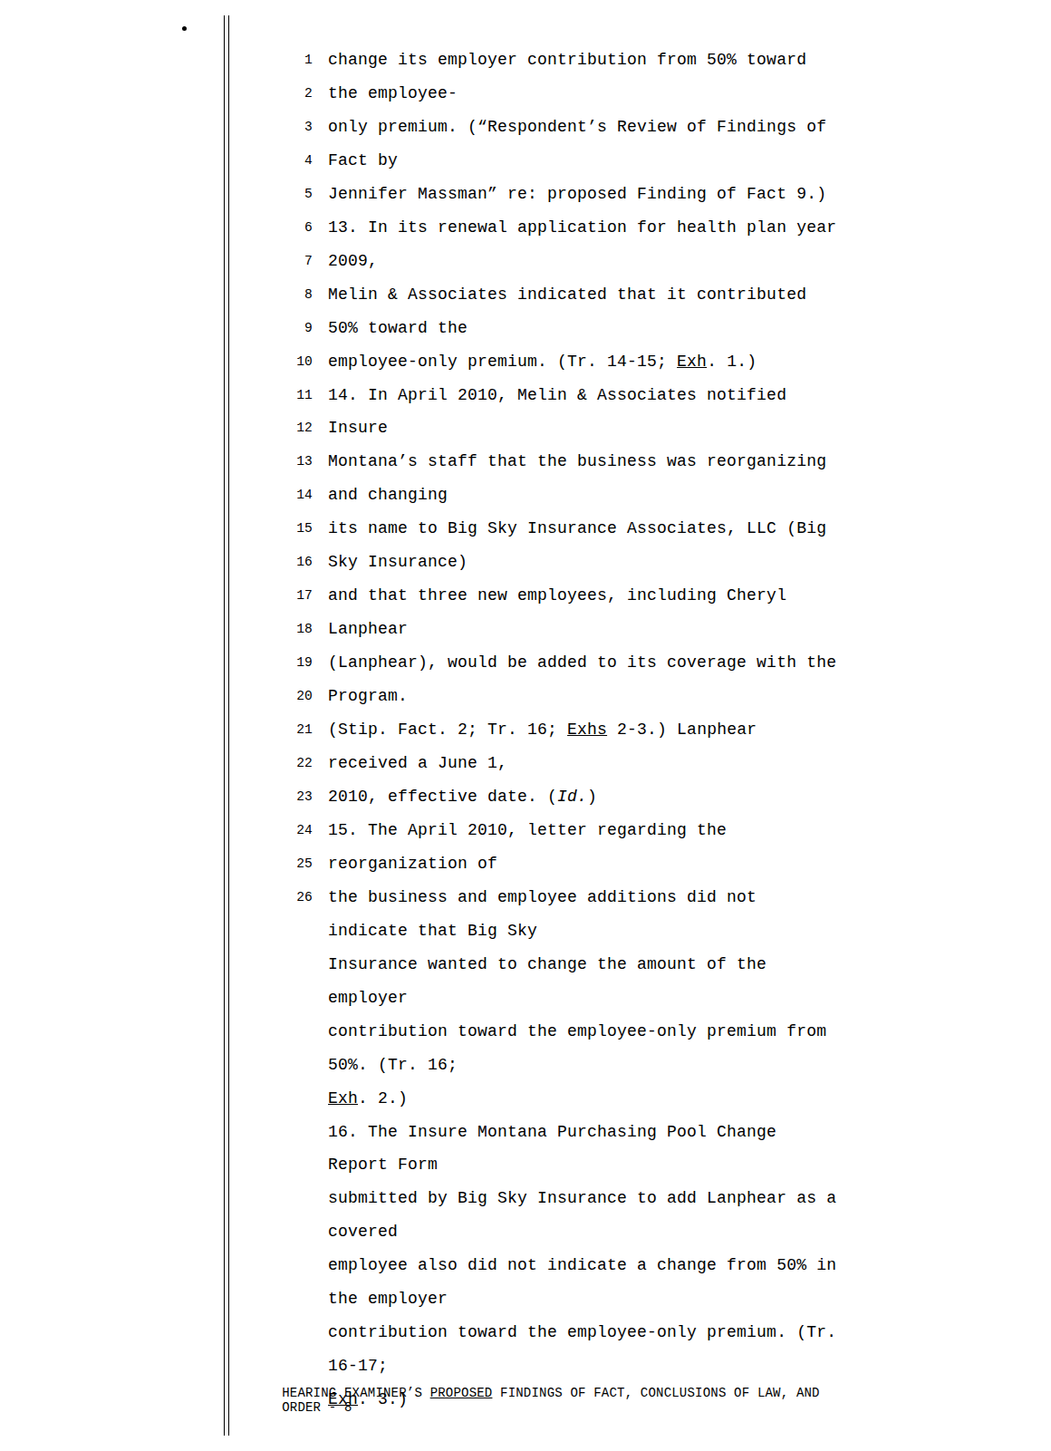1
2
3
4
5
6
7
8
9
10
11
12
13
14
15
16
17
18
19
20
21
22
23
24
25
26
change its employer contribution from 50% toward the employee-
only premium. (“Respondent’s Review of Findings of Fact by
Jennifer Massman” re: proposed Finding of Fact 9.)
13. In its renewal application for health plan year 2009,
Melin & Associates indicated that it contributed 50% toward the
employee-only premium. (Tr. 14-15; Exh. 1.)
14. In April 2010, Melin & Associates notified Insure
Montana’s staff that the business was reorganizing and changing
its name to Big Sky Insurance Associates, LLC (Big Sky Insurance)
and that three new employees, including Cheryl Lanphear
(Lanphear), would be added to its coverage with the Program.
(Stip. Fact. 2; Tr. 16; Exhs 2-3.) Lanphear received a June 1,
2010, effective date. (Id.)
15. The April 2010, letter regarding the reorganization of
the business and employee additions did not indicate that Big Sky
Insurance wanted to change the amount of the employer
contribution toward the employee-only premium from 50%. (Tr. 16;
Exh. 2.)
16. The Insure Montana Purchasing Pool Change Report Form
submitted by Big Sky Insurance to add Lanphear as a covered
employee also did not indicate a change from 50% in the employer
contribution toward the employee-only premium. (Tr. 16-17;
Exh. 3.)
HEARING EXAMINER’S PROPOSED FINDINGS OF FACT, CONCLUSIONS OF LAW, AND ORDER - 8